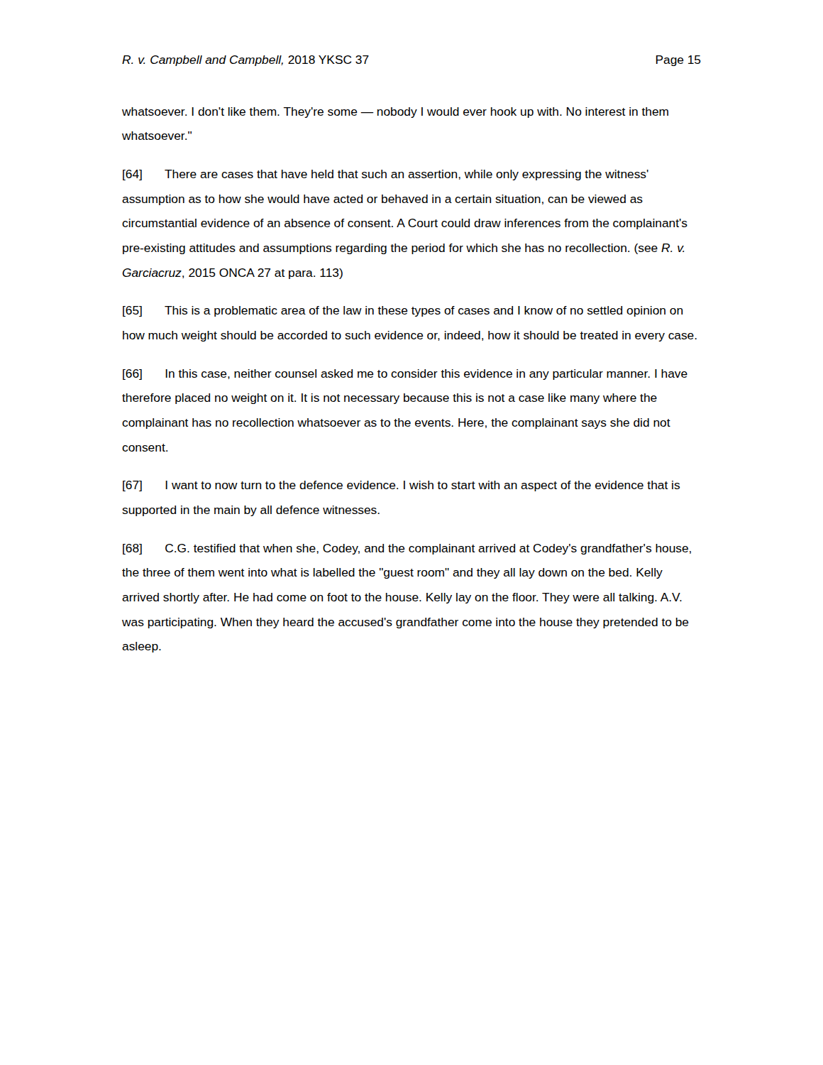R. v. Campbell and Campbell, 2018 YKSC 37 Page 15
whatsoever. I don't like them. They're some — nobody I would ever hook up with. No interest in them whatsoever."
[64] There are cases that have held that such an assertion, while only expressing the witness' assumption as to how she would have acted or behaved in a certain situation, can be viewed as circumstantial evidence of an absence of consent. A Court could draw inferences from the complainant's pre-existing attitudes and assumptions regarding the period for which she has no recollection. (see R. v. Garciacruz, 2015 ONCA 27 at para. 113)
[65] This is a problematic area of the law in these types of cases and I know of no settled opinion on how much weight should be accorded to such evidence or, indeed, how it should be treated in every case.
[66] In this case, neither counsel asked me to consider this evidence in any particular manner. I have therefore placed no weight on it. It is not necessary because this is not a case like many where the complainant has no recollection whatsoever as to the events. Here, the complainant says she did not consent.
[67] I want to now turn to the defence evidence. I wish to start with an aspect of the evidence that is supported in the main by all defence witnesses.
[68] C.G. testified that when she, Codey, and the complainant arrived at Codey's grandfather's house, the three of them went into what is labelled the "guest room" and they all lay down on the bed. Kelly arrived shortly after. He had come on foot to the house. Kelly lay on the floor. They were all talking. A.V. was participating. When they heard the accused's grandfather come into the house they pretended to be asleep.